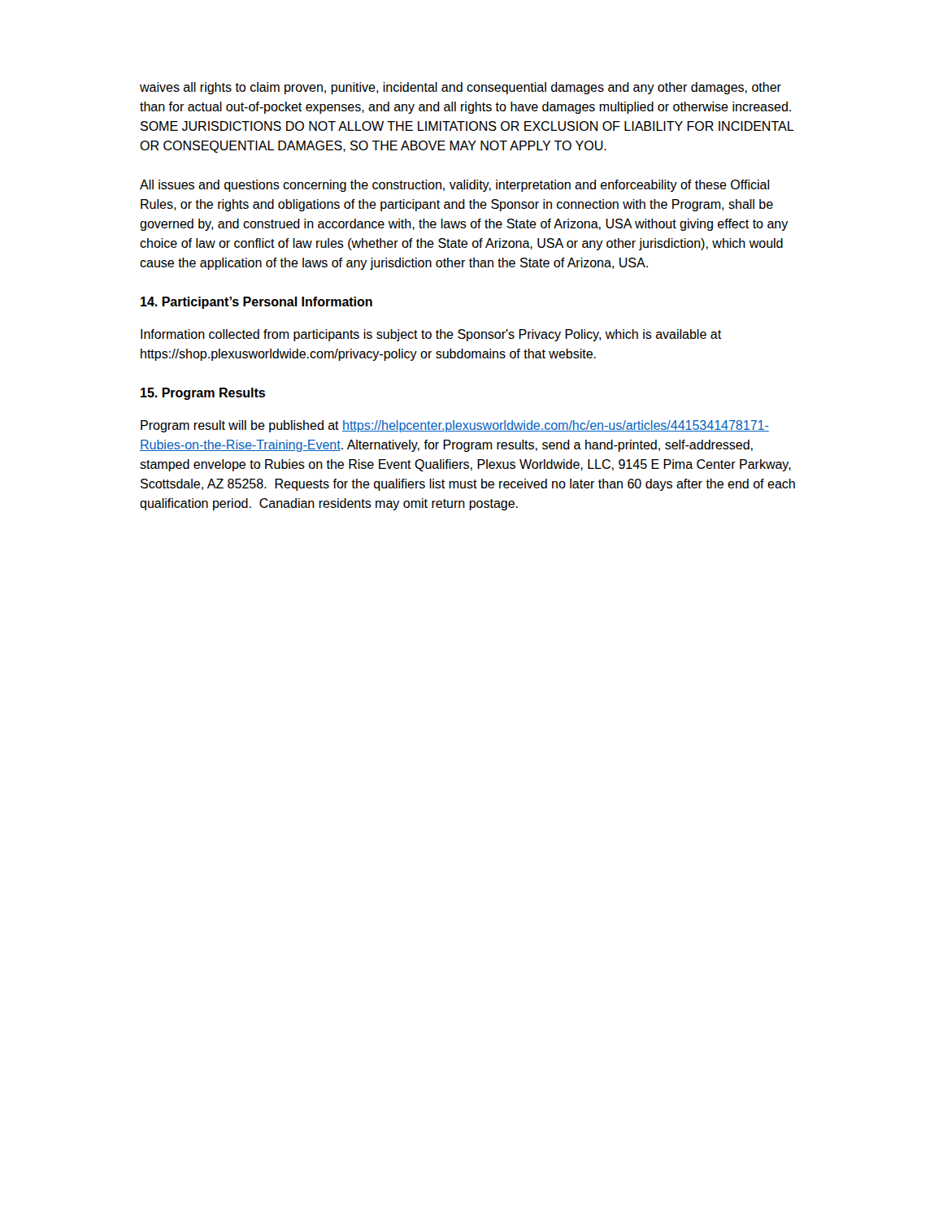waives all rights to claim proven, punitive, incidental and consequential damages and any other damages, other than for actual out-of-pocket expenses, and any and all rights to have damages multiplied or otherwise increased. SOME JURISDICTIONS DO NOT ALLOW THE LIMITATIONS OR EXCLUSION OF LIABILITY FOR INCIDENTAL OR CONSEQUENTIAL DAMAGES, SO THE ABOVE MAY NOT APPLY TO YOU.
All issues and questions concerning the construction, validity, interpretation and enforceability of these Official Rules, or the rights and obligations of the participant and the Sponsor in connection with the Program, shall be governed by, and construed in accordance with, the laws of the State of Arizona, USA without giving effect to any choice of law or conflict of law rules (whether of the State of Arizona, USA or any other jurisdiction), which would cause the application of the laws of any jurisdiction other than the State of Arizona, USA.
14. Participant’s Personal Information
Information collected from participants is subject to the Sponsor's Privacy Policy, which is available at https://shop.plexusworldwide.com/privacy-policy or subdomains of that website.
15. Program Results
Program result will be published at https://helpcenter.plexusworldwide.com/hc/en-us/articles/4415341478171-Rubies-on-the-Rise-Training-Event. Alternatively, for Program results, send a hand-printed, self-addressed, stamped envelope to Rubies on the Rise Event Qualifiers, Plexus Worldwide, LLC, 9145 E Pima Center Parkway, Scottsdale, AZ 85258. Requests for the qualifiers list must be received no later than 60 days after the end of each qualification period. Canadian residents may omit return postage.